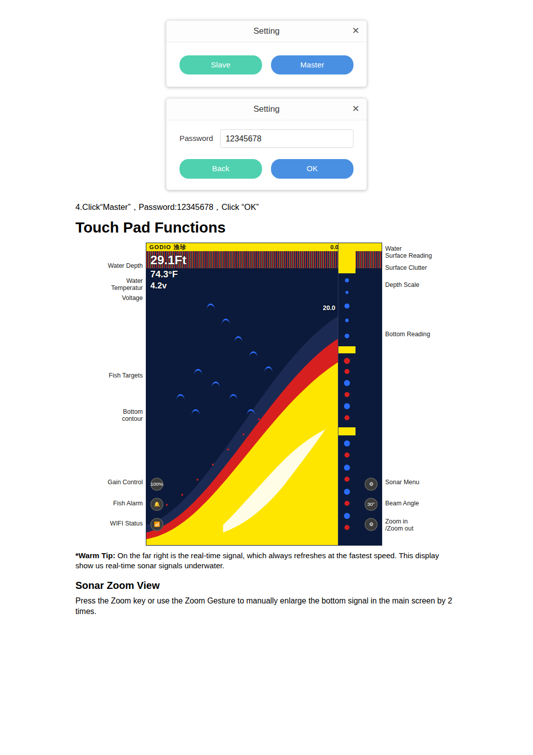Setting✕
Slave
Master
Setting✕
Password
12345678
Back
OK
4.Click“Master”，Password:12345678，Click “OK”
Touch Pad Functions
Water Depth Water
Temperatur Voltage Fish Targets Bottom
contour Gain Control Fish Alarm WIFI Status
GODIO 渔珍
0.0
29.1Ft
74.3°F
4.2v
20.0 40.0 60.0 80.0 90.0
100%
🔔
📶
⚙
30°
⚙
Water
Surface Reading Surface Clutter Depth Scale Bottom Reading Sonar Menu Beam Angle Zoom in
/Zoom out
*Warm Tip: On the far right is the real-time signal, which always refreshes at the fastest speed. This display show us real-time sonar signals underwater.
Sonar Zoom View
Press the Zoom key or use the Zoom Gesture to manually enlarge the bottom signal in the main screen by 2 times.